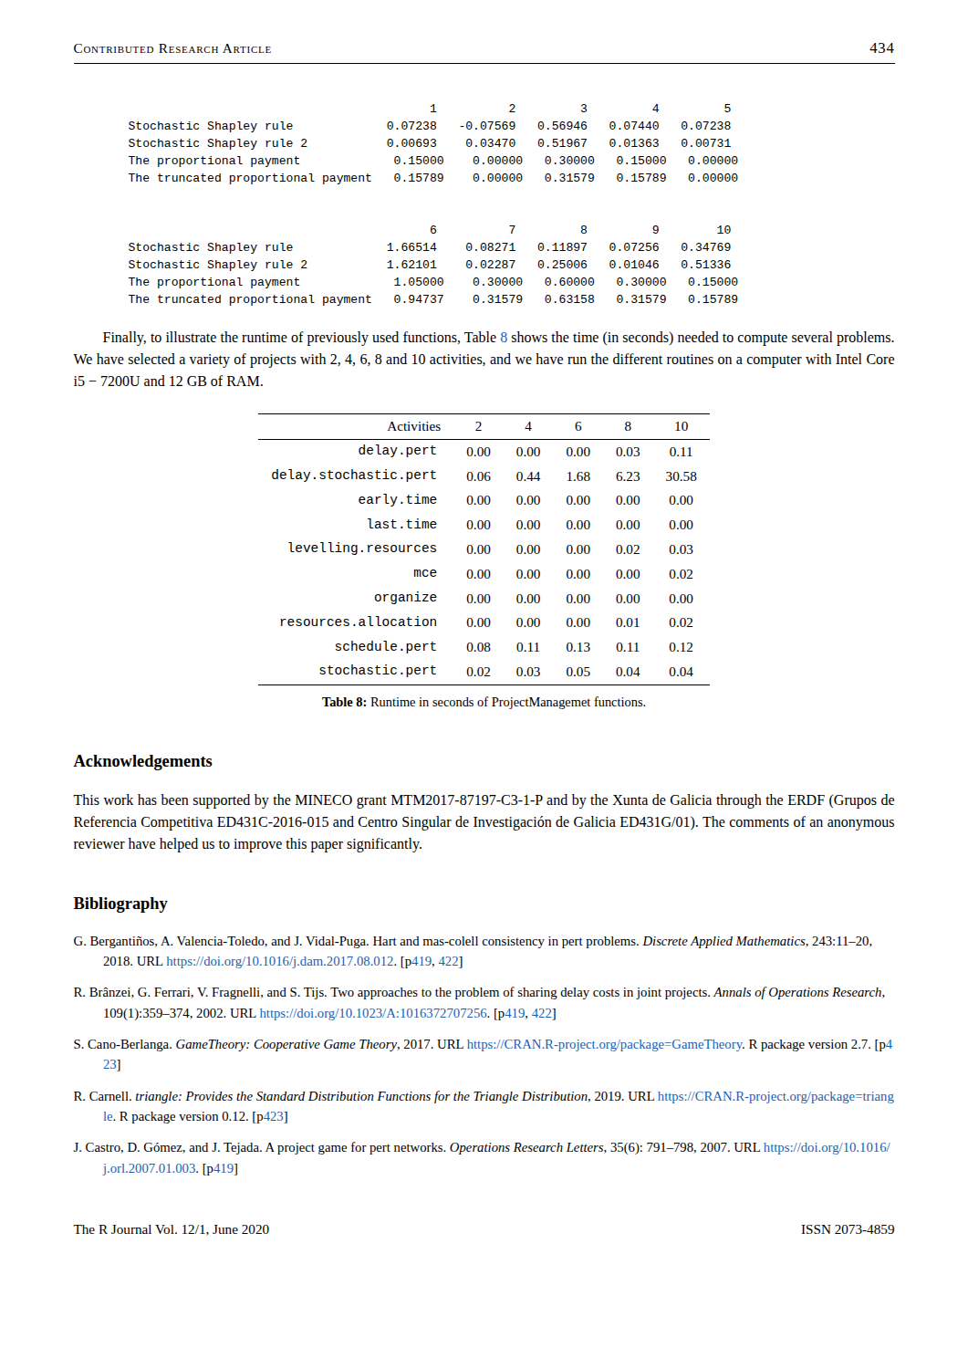Contributed Research Article 434
                                          1          2         3         4         5
Stochastic Shapley rule             0.07238   -0.07569   0.56946   0.07440   0.07238
Stochastic Shapley rule 2           0.00693    0.03470   0.51967   0.01363   0.00731
The proportional payment             0.15000    0.00000   0.30000   0.15000   0.00000
The truncated proportional payment   0.15789    0.00000   0.31579   0.15789   0.00000


                                          6          7         8         9        10
Stochastic Shapley rule             1.66514    0.08271   0.11897   0.07256   0.34769
Stochastic Shapley rule 2           1.62101    0.02287   0.25006   0.01046   0.51336
The proportional payment             1.05000    0.30000   0.60000   0.30000   0.15000
The truncated proportional payment   0.94737    0.31579   0.63158   0.31579   0.15789
Finally, to illustrate the runtime of previously used functions, Table 8 shows the time (in seconds) needed to compute several problems. We have selected a variety of projects with 2, 4, 6, 8 and 10 activities, and we have run the different routines on a computer with Intel Core i5 − 7200U and 12 GB of RAM.
| Activities | 2 | 4 | 6 | 8 | 10 |
| --- | --- | --- | --- | --- | --- |
| delay.pert | 0.00 | 0.00 | 0.00 | 0.03 | 0.11 |
| delay.stochastic.pert | 0.06 | 0.44 | 1.68 | 6.23 | 30.58 |
| early.time | 0.00 | 0.00 | 0.00 | 0.00 | 0.00 |
| last.time | 0.00 | 0.00 | 0.00 | 0.00 | 0.00 |
| levelling.resources | 0.00 | 0.00 | 0.00 | 0.02 | 0.03 |
| mce | 0.00 | 0.00 | 0.00 | 0.00 | 0.02 |
| organize | 0.00 | 0.00 | 0.00 | 0.00 | 0.00 |
| resources.allocation | 0.00 | 0.00 | 0.00 | 0.01 | 0.02 |
| schedule.pert | 0.08 | 0.11 | 0.13 | 0.11 | 0.12 |
| stochastic.pert | 0.02 | 0.03 | 0.05 | 0.04 | 0.04 |
Table 8: Runtime in seconds of ProjectManagemet functions.
Acknowledgements
This work has been supported by the MINECO grant MTM2017-87197-C3-1-P and by the Xunta de Galicia through the ERDF (Grupos de Referencia Competitiva ED431C-2016-015 and Centro Singular de Investigación de Galicia ED431G/01). The comments of an anonymous reviewer have helped us to improve this paper significantly.
Bibliography
G. Bergantiños, A. Valencia-Toledo, and J. Vidal-Puga. Hart and mas-colell consistency in pert problems. Discrete Applied Mathematics, 243:11–20, 2018. URL https://doi.org/10.1016/j.dam.2017.08.012. [p419, 422]
R. Brânzei, G. Ferrari, V. Fragnelli, and S. Tijs. Two approaches to the problem of sharing delay costs in joint projects. Annals of Operations Research, 109(1):359–374, 2002. URL https://doi.org/10.1023/A:1016372707256. [p419, 422]
S. Cano-Berlanga. GameTheory: Cooperative Game Theory, 2017. URL https://CRAN.R-project.org/package=GameTheory. R package version 2.7. [p423]
R. Carnell. triangle: Provides the Standard Distribution Functions for the Triangle Distribution, 2019. URL https://CRAN.R-project.org/package=triangle. R package version 0.12. [p423]
J. Castro, D. Gómez, and J. Tejada. A project game for pert networks. Operations Research Letters, 35(6): 791–798, 2007. URL https://doi.org/10.1016/j.orl.2007.01.003. [p419]
The R Journal Vol. 12/1, June 2020 ISSN 2073-4859